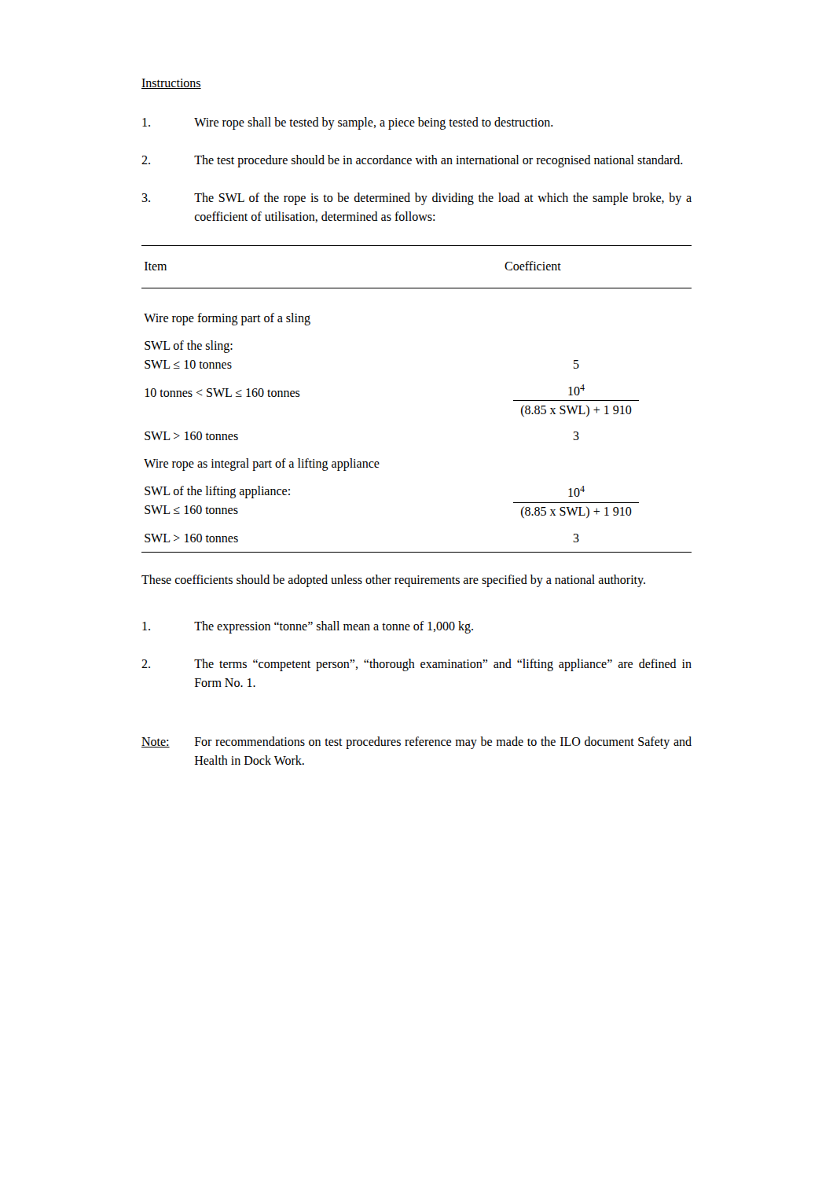Instructions
Wire rope shall be tested by sample, a piece being tested to destruction.
The test procedure should be in accordance with an international or recognised national standard.
The SWL of the rope is to be determined by dividing the load at which the sample broke, by a coefficient of utilisation, determined as follows:
| Item | Coefficient |
| --- | --- |
| Wire rope forming part of a sling | |
| SWL of the sling: SWL ≤ 10 tonnes | 5 |
| 10 tonnes < SWL ≤ 160 tonnes | 10 4 (8.85 x SWL) + 1 910 |
| SWL > 160 tonnes | 3 |
| Wire rope as integral part of a lifting appliance | |
| SWL of the lifting appliance: SWL ≤ 160 tonnes | 10 4 (8.85 x SWL) + 1 910 |
| SWL > 160 tonnes | 3 |
These coefficients should be adopted unless other requirements are specified by a national authority.
The expression “tonne” shall mean a tonne of 1,000 kg.
The terms “competent person”, “thorough examination” and “lifting appliance” are defined in Form No. 1.
Note: For recommendations on test procedures reference may be made to the ILO document Safety and Health in Dock Work.